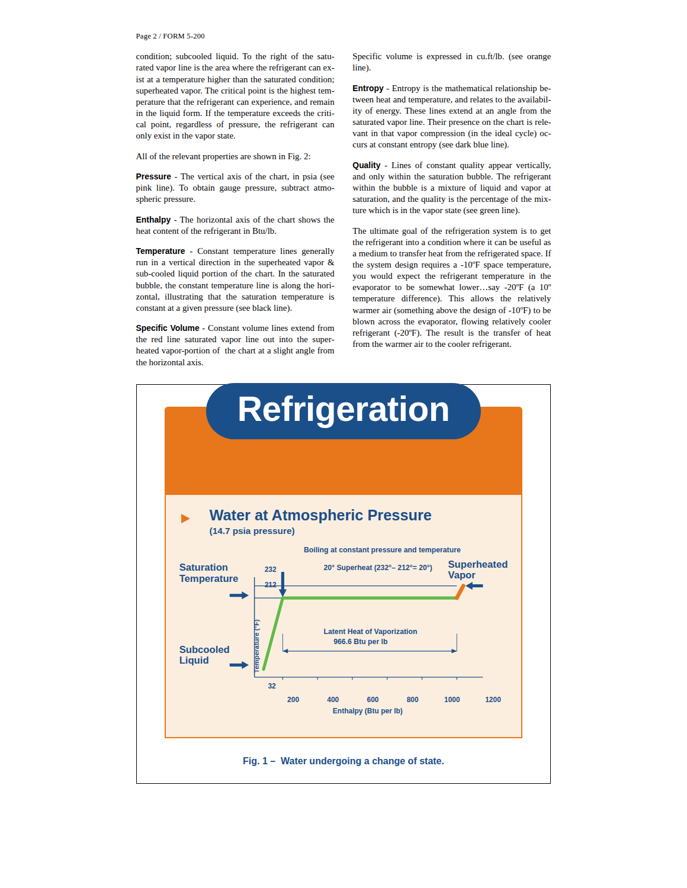Page 2 / FORM 5-200
condition; subcooled liquid. To the right of the saturated vapor line is the area where the refrigerant can exist at a temperature higher than the saturated condition; superheated vapor. The critical point is the highest temperature that the refrigerant can experience, and remain in the liquid form. If the temperature exceeds the critical point, regardless of pressure, the refrigerant can only exist in the vapor state.
All of the relevant properties are shown in Fig. 2:
Pressure - The vertical axis of the chart, in psia (see pink line). To obtain gauge pressure, subtract atmospheric pressure.
Enthalpy - The horizontal axis of the chart shows the heat content of the refrigerant in Btu/lb.
Temperature - Constant temperature lines generally run in a vertical direction in the superheated vapor & sub-cooled liquid portion of the chart. In the saturated bubble, the constant temperature line is along the horizontal, illustrating that the saturation temperature is constant at a given pressure (see black line).
Specific Volume - Constant volume lines extend from the red line saturated vapor line out into the superheated vapor-portion of the chart at a slight angle from the horizontal axis.
Specific volume is expressed in cu.ft/lb. (see orange line).
Entropy - Entropy is the mathematical relationship between heat and temperature, and relates to the availability of energy. These lines extend at an angle from the saturated vapor line. Their presence on the chart is relevant in that vapor compression (in the ideal cycle) occurs at constant entropy (see dark blue line).
Quality - Lines of constant quality appear vertically, and only within the saturation bubble. The refrigerant within the bubble is a mixture of liquid and vapor at saturation, and the quality is the percentage of the mixture which is in the vapor state (see green line).
The ultimate goal of the refrigeration system is to get the refrigerant into a condition where it can be useful as a medium to transfer heat from the refrigerated space. If the system design requires a -10ºF space temperature, you would expect the refrigerant temperature in the evaporator to be somewhat lower…say -20ºF (a 10º temperature difference). This allows the relatively warmer air (something above the design of -10ºF) to be blown across the evaporator, flowing relatively cooler refrigerant (-20ºF). The result is the transfer of heat from the warmer air to the cooler refrigerant.
Refrigeration
Water at Atmospheric Pressure
(14.7 psia pressure)
Boiling at constant pressure and temperature
20° Superheat (232°– 212°= 20°)
Saturation
Temperature
Superheated
Vapor
Subcooled
Liquid
232
212
32
Latent Heat of Vaporization
966.6 Btu per lb
200
400
600
800
1000
1200
Enthalpy (Btu per lb)
Temperature (°F)
Fig. 1 – Water undergoing a change of state.